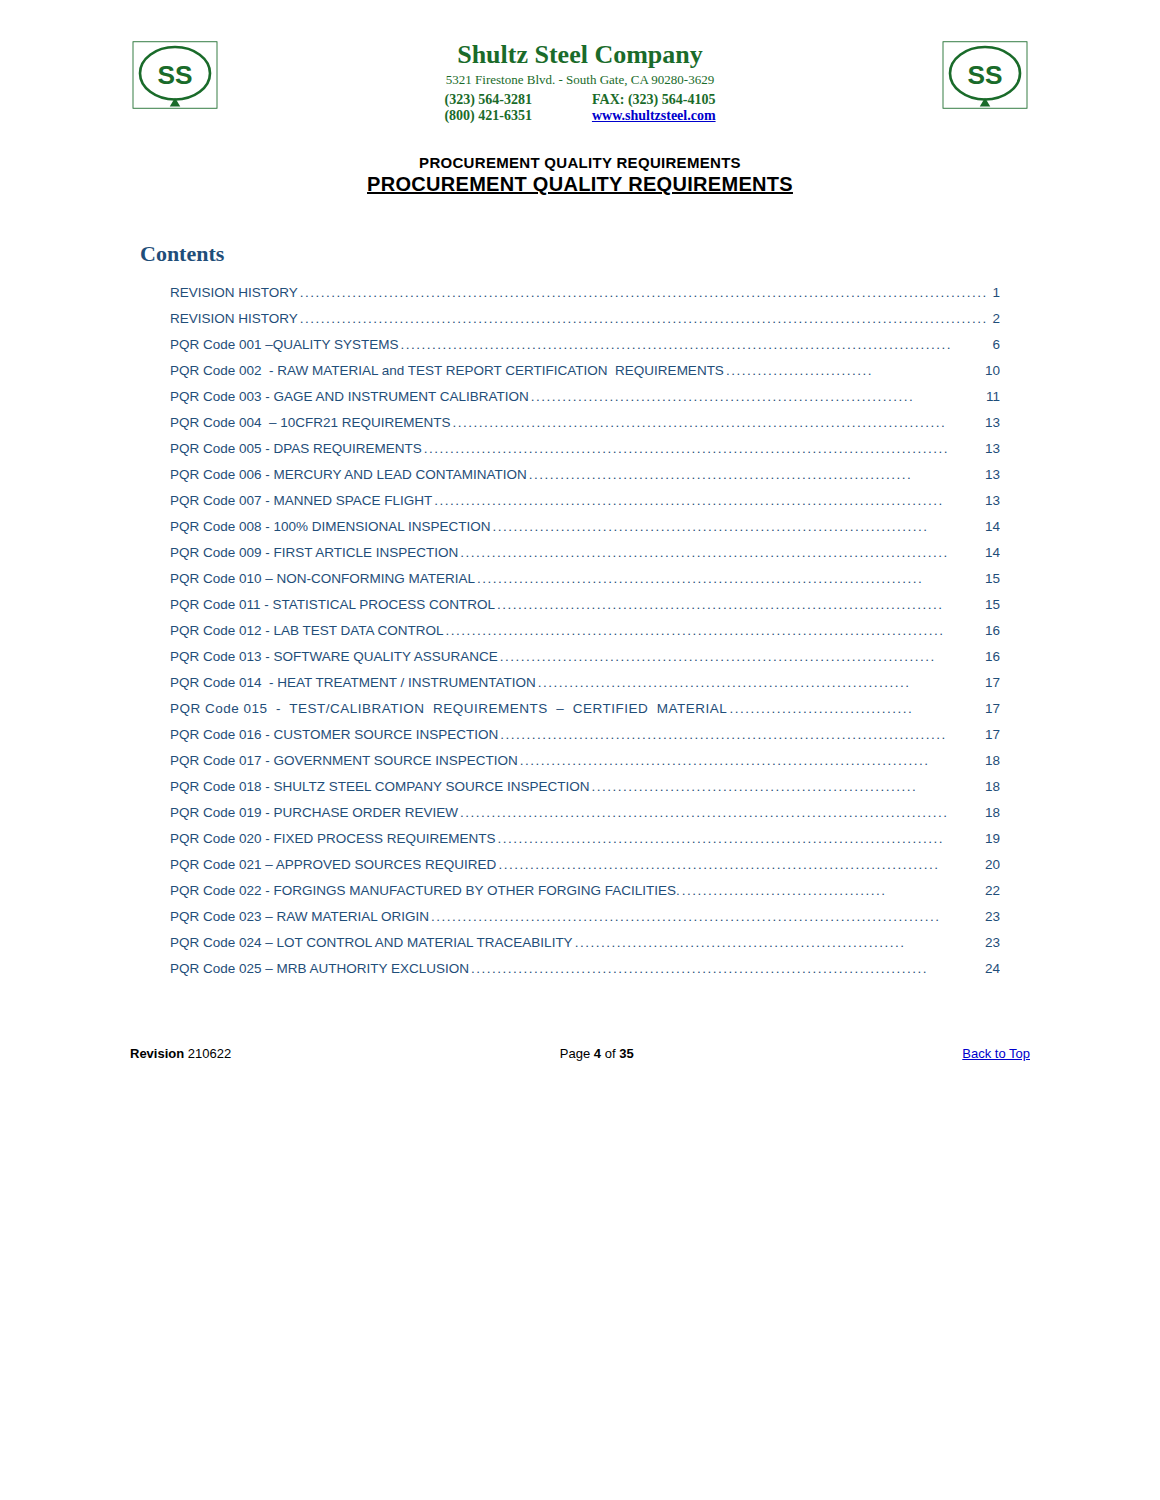SS
Shultz Steel Company
5321 Firestone Blvd. - South Gate, CA 90280-3629
(323) 564-3281 FAX: (323) 564-4105
(800) 421-6351 www.shultzsteel.com
SS
PROCUREMENT QUALITY REQUIREMENTS
PROCUREMENT QUALITY REQUIREMENTS
Contents
REVISION HISTORY........................................................................................................................................... 1
REVISION HISTORY........................................................................................................................................... 2
PQR Code 001 –QUALITY SYSTEMS......................................................................................................... 6
PQR Code 002 - RAW MATERIAL and TEST REPORT CERTIFICATION REQUIREMENTS............................ 10
PQR Code 003 - GAGE AND INSTRUMENT CALIBRATION......................................................................... 11
PQR Code 004 – 10CFR21 REQUIREMENTS.............................................................................................. 13
PQR Code 005 - DPAS REQUIREMENTS.................................................................................................... 13
PQR Code 006 - MERCURY AND LEAD CONTAMINATION......................................................................... 13
PQR Code 007 - MANNED SPACE FLIGHT................................................................................................. 13
PQR Code 008 - 100% DIMENSIONAL INSPECTION................................................................................... 14
PQR Code 009 - FIRST ARTICLE INSPECTION............................................................................................. 14
PQR Code 010 – NON-CONFORMING MATERIAL..................................................................................... 15
PQR Code 011 - STATISTICAL PROCESS CONTROL..................................................................................... 15
PQR Code 012 - LAB TEST DATA CONTROL............................................................................................... 16
PQR Code 013 - SOFTWARE QUALITY ASSURANCE................................................................................... 16
PQR Code 014 - HEAT TREATMENT / INSTRUMENTATION....................................................................... 17
PQR Code 015 - TEST/CALIBRATION REQUIREMENTS – CERTIFIED MATERIAL................................... 17
PQR Code 016 - CUSTOMER SOURCE INSPECTION..................................................................................... 17
PQR Code 017 - GOVERNMENT SOURCE INSPECTION.............................................................................. 18
PQR Code 018 - SHULTZ STEEL COMPANY SOURCE INSPECTION.............................................................. 18
PQR Code 019 - PURCHASE ORDER REVIEW............................................................................................. 18
PQR Code 020 - FIXED PROCESS REQUIREMENTS..................................................................................... 19
PQR Code 021 – APPROVED SOURCES REQUIRED.................................................................................... 20
PQR Code 022 - FORGINGS MANUFACTURED BY OTHER FORGING FACILITIES........................................ 22
PQR Code 023 – RAW MATERIAL ORIGIN................................................................................................. 23
PQR Code 024 – LOT CONTROL AND MATERIAL TRACEABILITY............................................................... 23
PQR Code 025 – MRB AUTHORITY EXCLUSION....................................................................................... 24
Revision 210622
Page 4 of 35
Back to Top